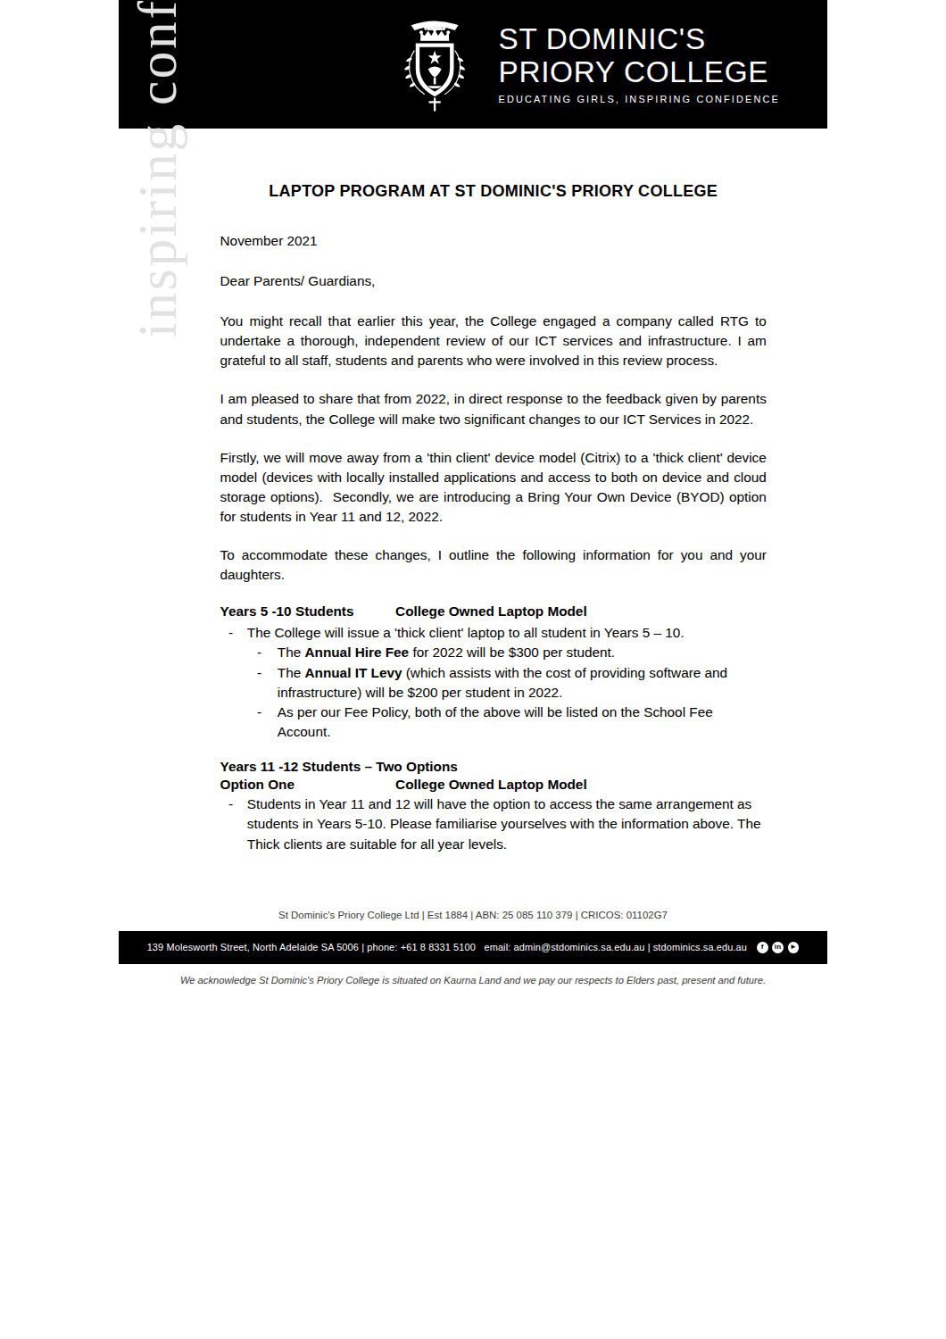VERITAS
ST DOMINIC'S
PRIORY COLLEGE
EDUCATING GIRLS, INSPIRING CONFIDENCE
inspiring confidence
LAPTOP PROGRAM AT ST DOMINIC'S PRIORY COLLEGE
November 2021
Dear Parents/ Guardians,
You might recall that earlier this year, the College engaged a company called RTG to undertake a thorough, independent review of our ICT services and infrastructure. I am grateful to all staff, students and parents who were involved in this review process.
I am pleased to share that from 2022, in direct response to the feedback given by parents and students, the College will make two significant changes to our ICT Services in 2022.
Firstly, we will move away from a 'thin client' device model (Citrix) to a 'thick client' device model (devices with locally installed applications and access to both on device and cloud storage options). Secondly, we are introducing a Bring Your Own Device (BYOD) option for students in Year 11 and 12, 2022.
To accommodate these changes, I outline the following information for you and your daughters.
Years 5 -10 Students College Owned Laptop Model
The College will issue a 'thick client' laptop to all student in Years 5 – 10.
The Annual Hire Fee for 2022 will be $300 per student.
The Annual IT Levy (which assists with the cost of providing software and infrastructure) will be $200 per student in 2022.
As per our Fee Policy, both of the above will be listed on the School Fee Account.
Years 11 -12 Students – Two Options
Option One College Owned Laptop Model
Students in Year 11 and 12 will have the option to access the same arrangement as students in Years 5-10. Please familiarise yourselves with the information above. The Thick clients are suitable for all year levels.
St Dominic's Priory College Ltd | Est 1884 | ABN: 25 085 110 379 | CRICOS: 01102G7
139 Molesworth Street, North Adelaide SA 5006 | phone: +61 8 8331 5100 email: admin@stdominics.sa.edu.au | stdominics.sa.edu.au fin►
We acknowledge St Dominic's Priory College is situated on Kaurna Land and we pay our respects to Elders past, present and future.